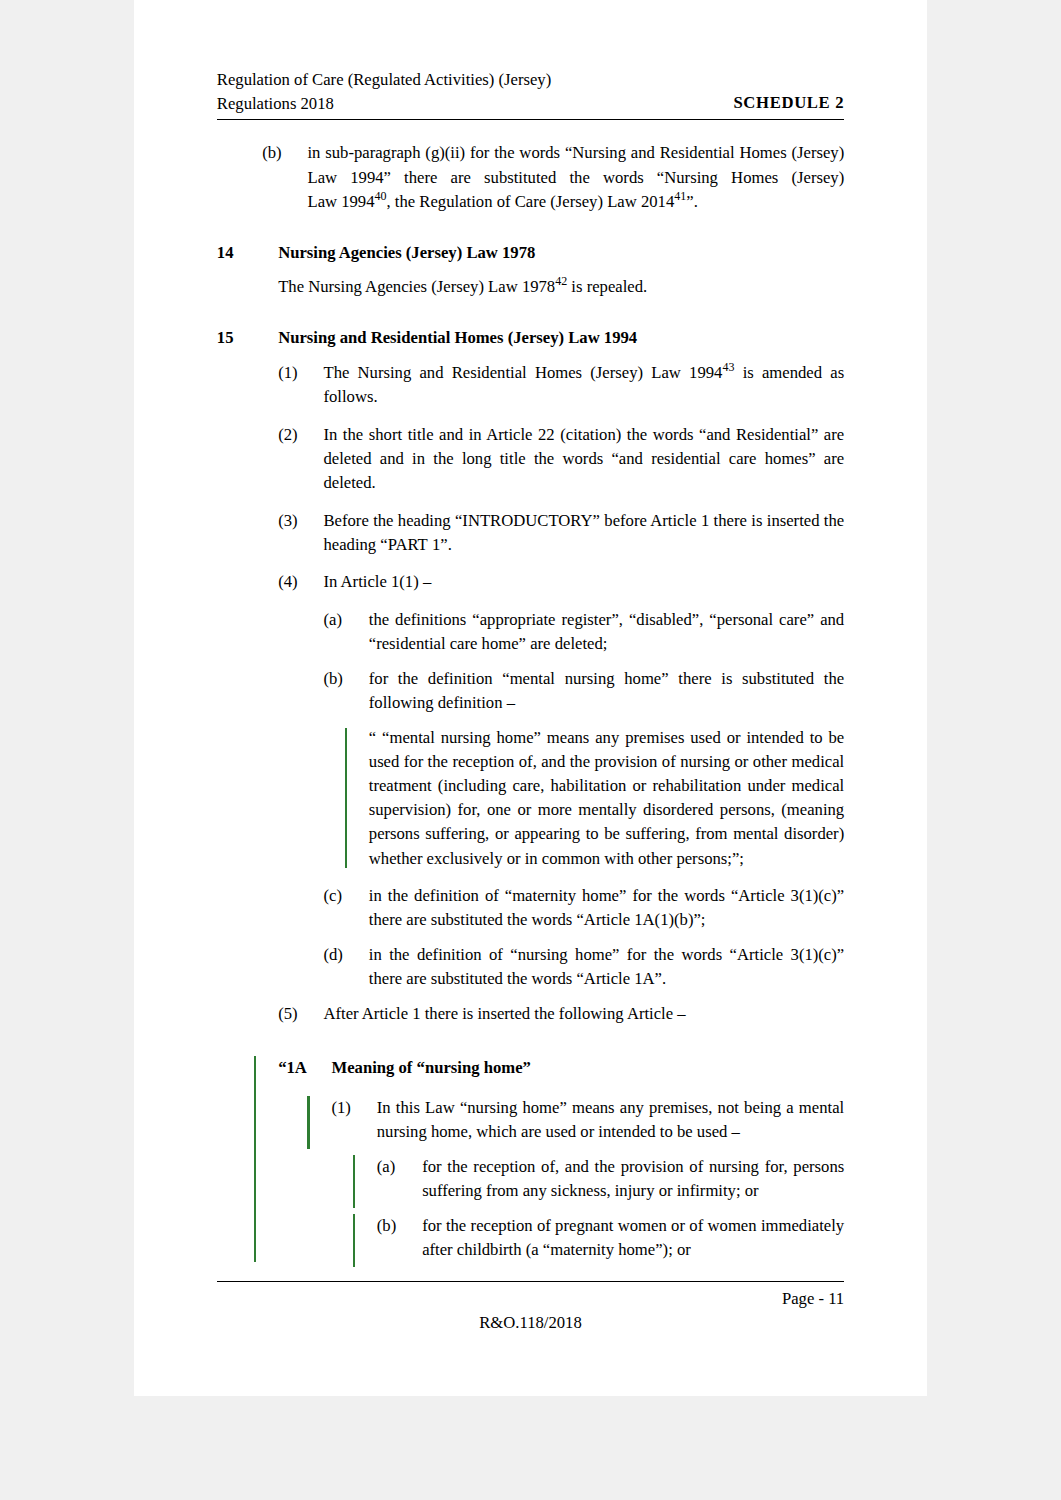Regulation of Care (Regulated Activities) (Jersey)
Regulations 2018
SCHEDULE 2
(b)
in sub-paragraph (g)(ii) for the words “Nursing and Residential Homes (Jersey) Law 1994” there are substituted the words “Nursing Homes (Jersey) Law 199440, the Regulation of Care (Jersey) Law 201441”.
14
Nursing Agencies (Jersey) Law 1978
The Nursing Agencies (Jersey) Law 197842 is repealed.
15
Nursing and Residential Homes (Jersey) Law 1994
(1)
The Nursing and Residential Homes (Jersey) Law 199443 is amended as follows.
(2)
In the short title and in Article 22 (citation) the words “and Residential” are deleted and in the long title the words “and residential care homes” are deleted.
(3)
Before the heading “INTRODUCTORY” before Article 1 there is inserted the heading “PART 1”.
(4)
In Article 1(1) –
(a)
the definitions “appropriate register”, “disabled”, “personal care” and “residential care home” are deleted;
(b)
for the definition “mental nursing home” there is substituted the following definition –
“ “mental nursing home” means any premises used or intended to be used for the reception of, and the provision of nursing or other medical treatment (including care, habilitation or rehabilitation under medical supervision) for, one or more mentally disordered persons, (meaning persons suffering, or appearing to be suffering, from mental disorder) whether exclusively or in common with other persons;”;
(c)
in the definition of “maternity home” for the words “Article 3(1)(c)” there are substituted the words “Article 1A(1)(b)”;
(d)
in the definition of “nursing home” for the words “Article 3(1)(c)” there are substituted the words “Article 1A”.
(5)
After Article 1 there is inserted the following Article –
“1A
Meaning of “nursing home”
(1)
In this Law “nursing home” means any premises, not being a mental nursing home, which are used or intended to be used –
(a)
for the reception of, and the provision of nursing for, persons suffering from any sickness, injury or infirmity; or
(b)
for the reception of pregnant women or of women immediately after childbirth (a “maternity home”); or
Page - 11
R&O.118/2018